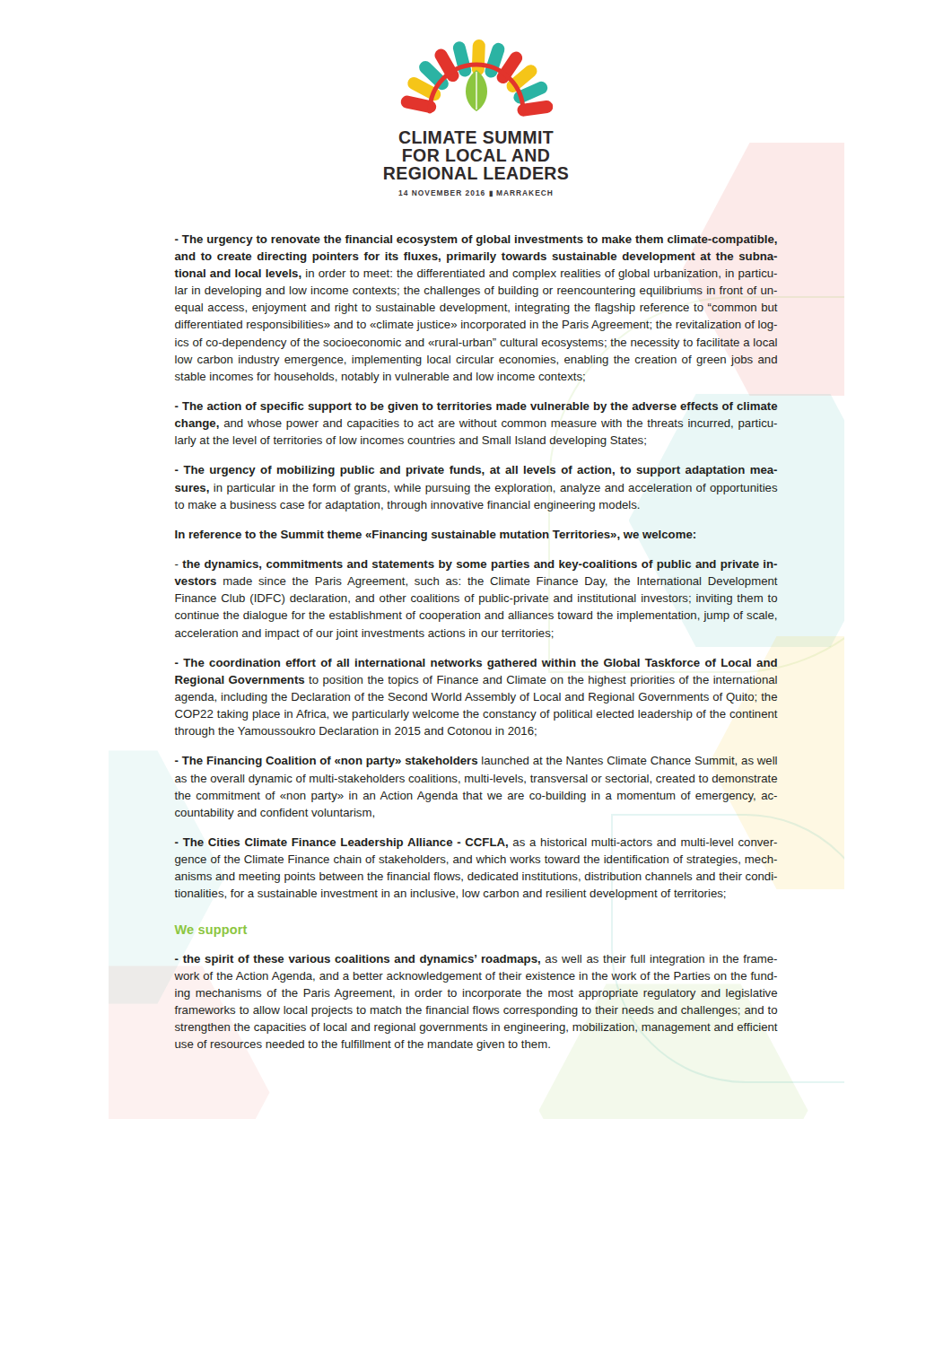Climate Summit for Local and Regional Leaders
14 November 2016 ▮ Marrakech
- The urgency to renovate the financial ecosystem of global investments to make them climate-compatible, and to create directing pointers for its fluxes, primarily towards sustainable development at the subnational and local levels, in order to meet: the differentiated and complex realities of global urbanization, in particular in developing and low income contexts; the challenges of building or reencountering equilibriums in front of unequal access, enjoyment and right to sustainable development, integrating the flagship reference to “common but differentiated responsibilities» and to «climate justice» incorporated in the Paris Agreement; the revitalization of logics of co-dependency of the socioeconomic and «rural-urban” cultural ecosystems; the necessity to facilitate a local low carbon industry emergence, implementing local circular economies, enabling the creation of green jobs and stable incomes for households, notably in vulnerable and low income contexts;
- The action of specific support to be given to territories made vulnerable by the adverse effects of climate change, and whose power and capacities to act are without common measure with the threats incurred, particularly at the level of territories of low incomes countries and Small Island developing States;
- The urgency of mobilizing public and private funds, at all levels of action, to support adaptation measures, in particular in the form of grants, while pursuing the exploration, analyze and acceleration of opportunities to make a business case for adaptation, through innovative financial engineering models.
In reference to the Summit theme «Financing sustainable mutation Territories», we welcome:
- the dynamics, commitments and statements by some parties and key-coalitions of public and private investors made since the Paris Agreement, such as: the Climate Finance Day, the International Development Finance Club (IDFC) declaration, and other coalitions of public-private and institutional investors; inviting them to continue the dialogue for the establishment of cooperation and alliances toward the implementation, jump of scale, acceleration and impact of our joint investments actions in our territories;
- The coordination effort of all international networks gathered within the Global Taskforce of Local and Regional Governments to position the topics of Finance and Climate on the highest priorities of the international agenda, including the Declaration of the Second World Assembly of Local and Regional Governments of Quito; the COP22 taking place in Africa, we particularly welcome the constancy of political elected leadership of the continent through the Yamoussoukro Declaration in 2015 and Cotonou in 2016;
- The Financing Coalition of «non party» stakeholders launched at the Nantes Climate Chance Summit, as well as the overall dynamic of multi-stakeholders coalitions, multi-levels, transversal or sectorial, created to demonstrate the commitment of «non party» in an Action Agenda that we are co-building in a momentum of emergency, accountability and confident voluntarism,
- The Cities Climate Finance Leadership Alliance - CCFLA, as a historical multi-actors and multi-level convergence of the Climate Finance chain of stakeholders, and which works toward the identification of strategies, mechanisms and meeting points between the financial flows, dedicated institutions, distribution channels and their conditionalities, for a sustainable investment in an inclusive, low carbon and resilient development of territories;
We support
- the spirit of these various coalitions and dynamics’ roadmaps, as well as their full integration in the framework of the Action Agenda, and a better acknowledgement of their existence in the work of the Parties on the funding mechanisms of the Paris Agreement, in order to incorporate the most appropriate regulatory and legislative frameworks to allow local projects to match the financial flows corresponding to their needs and challenges; and to strengthen the capacities of local and regional governments in engineering, mobilization, management and efficient use of resources needed to the fulfillment of the mandate given to them.